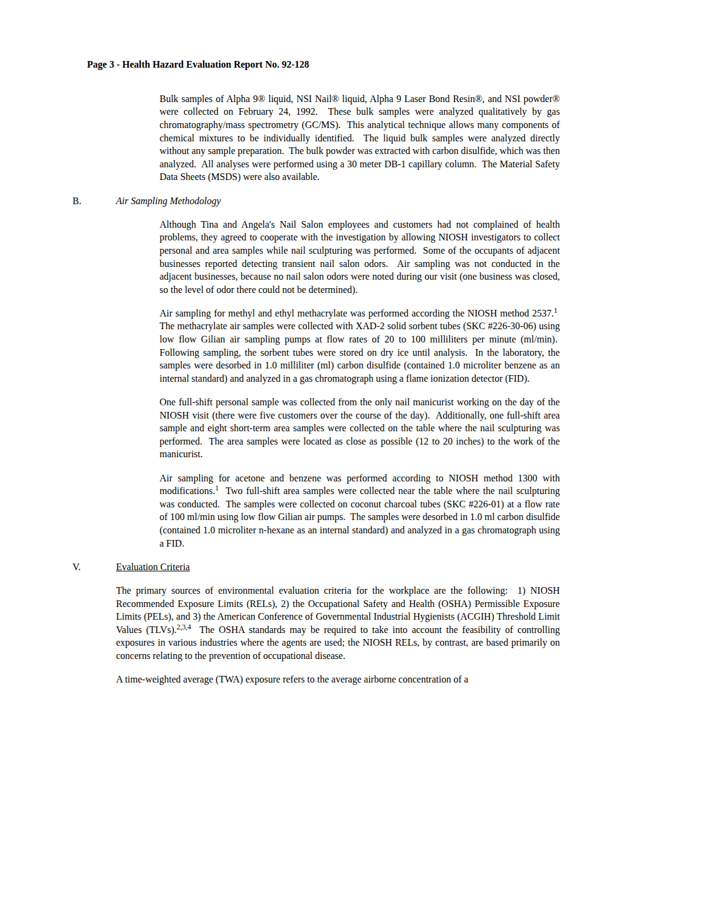Page 3 - Health Hazard Evaluation Report No. 92-128
Bulk samples of Alpha 9® liquid, NSI Nail® liquid, Alpha 9 Laser Bond Resin®, and NSI powder® were collected on February 24, 1992. These bulk samples were analyzed qualitatively by gas chromatography/mass spectrometry (GC/MS). This analytical technique allows many components of chemical mixtures to be individually identified. The liquid bulk samples were analyzed directly without any sample preparation. The bulk powder was extracted with carbon disulfide, which was then analyzed. All analyses were performed using a 30 meter DB-1 capillary column. The Material Safety Data Sheets (MSDS) were also available.
B. Air Sampling Methodology
Although Tina and Angela's Nail Salon employees and customers had not complained of health problems, they agreed to cooperate with the investigation by allowing NIOSH investigators to collect personal and area samples while nail sculpturing was performed. Some of the occupants of adjacent businesses reported detecting transient nail salon odors. Air sampling was not conducted in the adjacent businesses, because no nail salon odors were noted during our visit (one business was closed, so the level of odor there could not be determined).
Air sampling for methyl and ethyl methacrylate was performed according the NIOSH method 2537.1 The methacrylate air samples were collected with XAD-2 solid sorbent tubes (SKC #226-30-06) using low flow Gilian air sampling pumps at flow rates of 20 to 100 milliliters per minute (ml/min). Following sampling, the sorbent tubes were stored on dry ice until analysis. In the laboratory, the samples were desorbed in 1.0 milliliter (ml) carbon disulfide (contained 1.0 microliter benzene as an internal standard) and analyzed in a gas chromatograph using a flame ionization detector (FID).
One full-shift personal sample was collected from the only nail manicurist working on the day of the NIOSH visit (there were five customers over the course of the day). Additionally, one full-shift area sample and eight short-term area samples were collected on the table where the nail sculpturing was performed. The area samples were located as close as possible (12 to 20 inches) to the work of the manicurist.
Air sampling for acetone and benzene was performed according to NIOSH method 1300 with modifications.1 Two full-shift area samples were collected near the table where the nail sculpturing was conducted. The samples were collected on coconut charcoal tubes (SKC #226-01) at a flow rate of 100 ml/min using low flow Gilian air pumps. The samples were desorbed in 1.0 ml carbon disulfide (contained 1.0 microliter n-hexane as an internal standard) and analyzed in a gas chromatograph using a FID.
V. Evaluation Criteria
The primary sources of environmental evaluation criteria for the workplace are the following: 1) NIOSH Recommended Exposure Limits (RELs), 2) the Occupational Safety and Health (OSHA) Permissible Exposure Limits (PELs), and 3) the American Conference of Governmental Industrial Hygienists (ACGIH) Threshold Limit Values (TLVs).2,3,4 The OSHA standards may be required to take into account the feasibility of controlling exposures in various industries where the agents are used; the NIOSH RELs, by contrast, are based primarily on concerns relating to the prevention of occupational disease.
A time-weighted average (TWA) exposure refers to the average airborne concentration of a